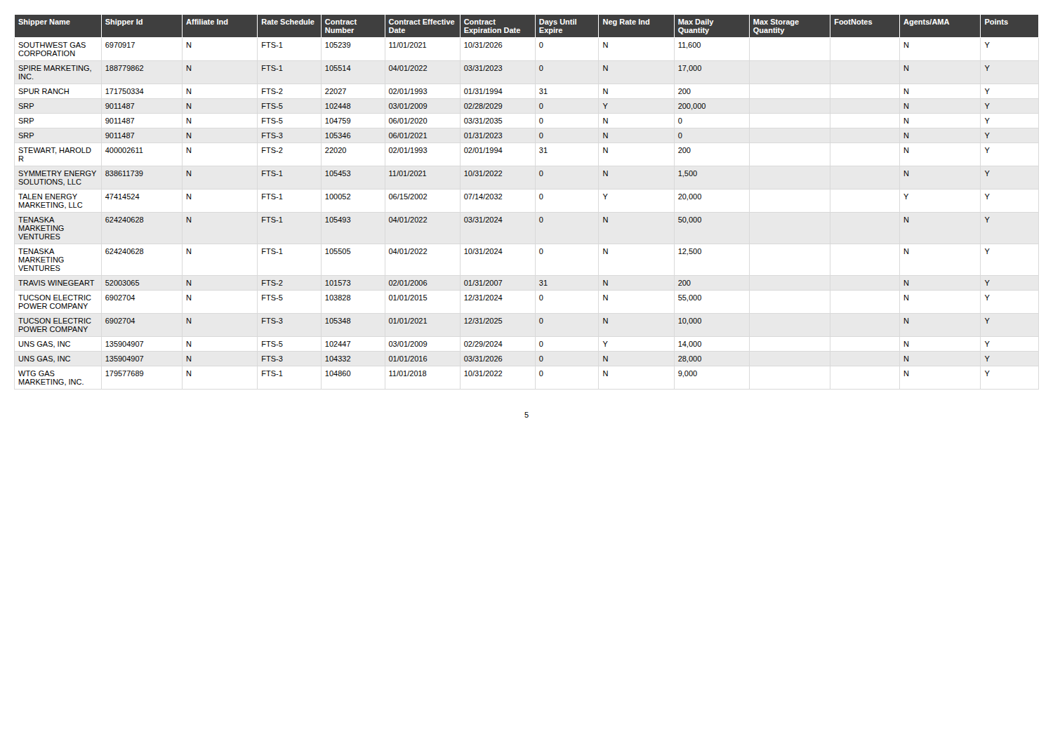| Shipper Name | Shipper Id | Affiliate Ind | Rate Schedule | Contract Number | Contract Effective Date | Contract Expiration Date | Days Until Expire | Neg Rate Ind | Max Daily Quantity | Max Storage Quantity | FootNotes | Agents/AMA | Points |
| --- | --- | --- | --- | --- | --- | --- | --- | --- | --- | --- | --- | --- | --- |
| SOUTHWEST GAS CORPORATION | 6970917 | N | FTS-1 | 105239 | 11/01/2021 | 10/31/2026 | 0 | N | 11,600 | | | N | Y |
| SPIRE MARKETING, INC. | 188779862 | N | FTS-1 | 105514 | 04/01/2022 | 03/31/2023 | 0 | N | 17,000 | | | N | Y |
| SPUR RANCH | 171750334 | N | FTS-2 | 22027 | 02/01/1993 | 01/31/1994 | 31 | N | 200 | | | N | Y |
| SRP | 9011487 | N | FTS-5 | 102448 | 03/01/2009 | 02/28/2029 | 0 | Y | 200,000 | | | N | Y |
| SRP | 9011487 | N | FTS-5 | 104759 | 06/01/2020 | 03/31/2035 | 0 | N | 0 | | | N | Y |
| SRP | 9011487 | N | FTS-3 | 105346 | 06/01/2021 | 01/31/2023 | 0 | N | 0 | | | N | Y |
| STEWART, HAROLD R | 400002611 | N | FTS-2 | 22020 | 02/01/1993 | 02/01/1994 | 31 | N | 200 | | | N | Y |
| SYMMETRY ENERGY SOLUTIONS, LLC | 838611739 | N | FTS-1 | 105453 | 11/01/2021 | 10/31/2022 | 0 | N | 1,500 | | | N | Y |
| TALEN ENERGY MARKETING, LLC | 47414524 | N | FTS-1 | 100052 | 06/15/2002 | 07/14/2032 | 0 | Y | 20,000 | | | Y | Y |
| TENASKA MARKETING VENTURES | 624240628 | N | FTS-1 | 105493 | 04/01/2022 | 03/31/2024 | 0 | N | 50,000 | | | N | Y |
| TENASKA MARKETING VENTURES | 624240628 | N | FTS-1 | 105505 | 04/01/2022 | 10/31/2024 | 0 | N | 12,500 | | | N | Y |
| TRAVIS WINEGEART | 52003065 | N | FTS-2 | 101573 | 02/01/2006 | 01/31/2007 | 31 | N | 200 | | | N | Y |
| TUCSON ELECTRIC POWER COMPANY | 6902704 | N | FTS-5 | 103828 | 01/01/2015 | 12/31/2024 | 0 | N | 55,000 | | | N | Y |
| TUCSON ELECTRIC POWER COMPANY | 6902704 | N | FTS-3 | 105348 | 01/01/2021 | 12/31/2025 | 0 | N | 10,000 | | | N | Y |
| UNS GAS, INC | 135904907 | N | FTS-5 | 102447 | 03/01/2009 | 02/29/2024 | 0 | Y | 14,000 | | | N | Y |
| UNS GAS, INC | 135904907 | N | FTS-3 | 104332 | 01/01/2016 | 03/31/2026 | 0 | N | 28,000 | | | N | Y |
| WTG GAS MARKETING, INC. | 179577689 | N | FTS-1 | 104860 | 11/01/2018 | 10/31/2022 | 0 | N | 9,000 | | | N | Y |
5